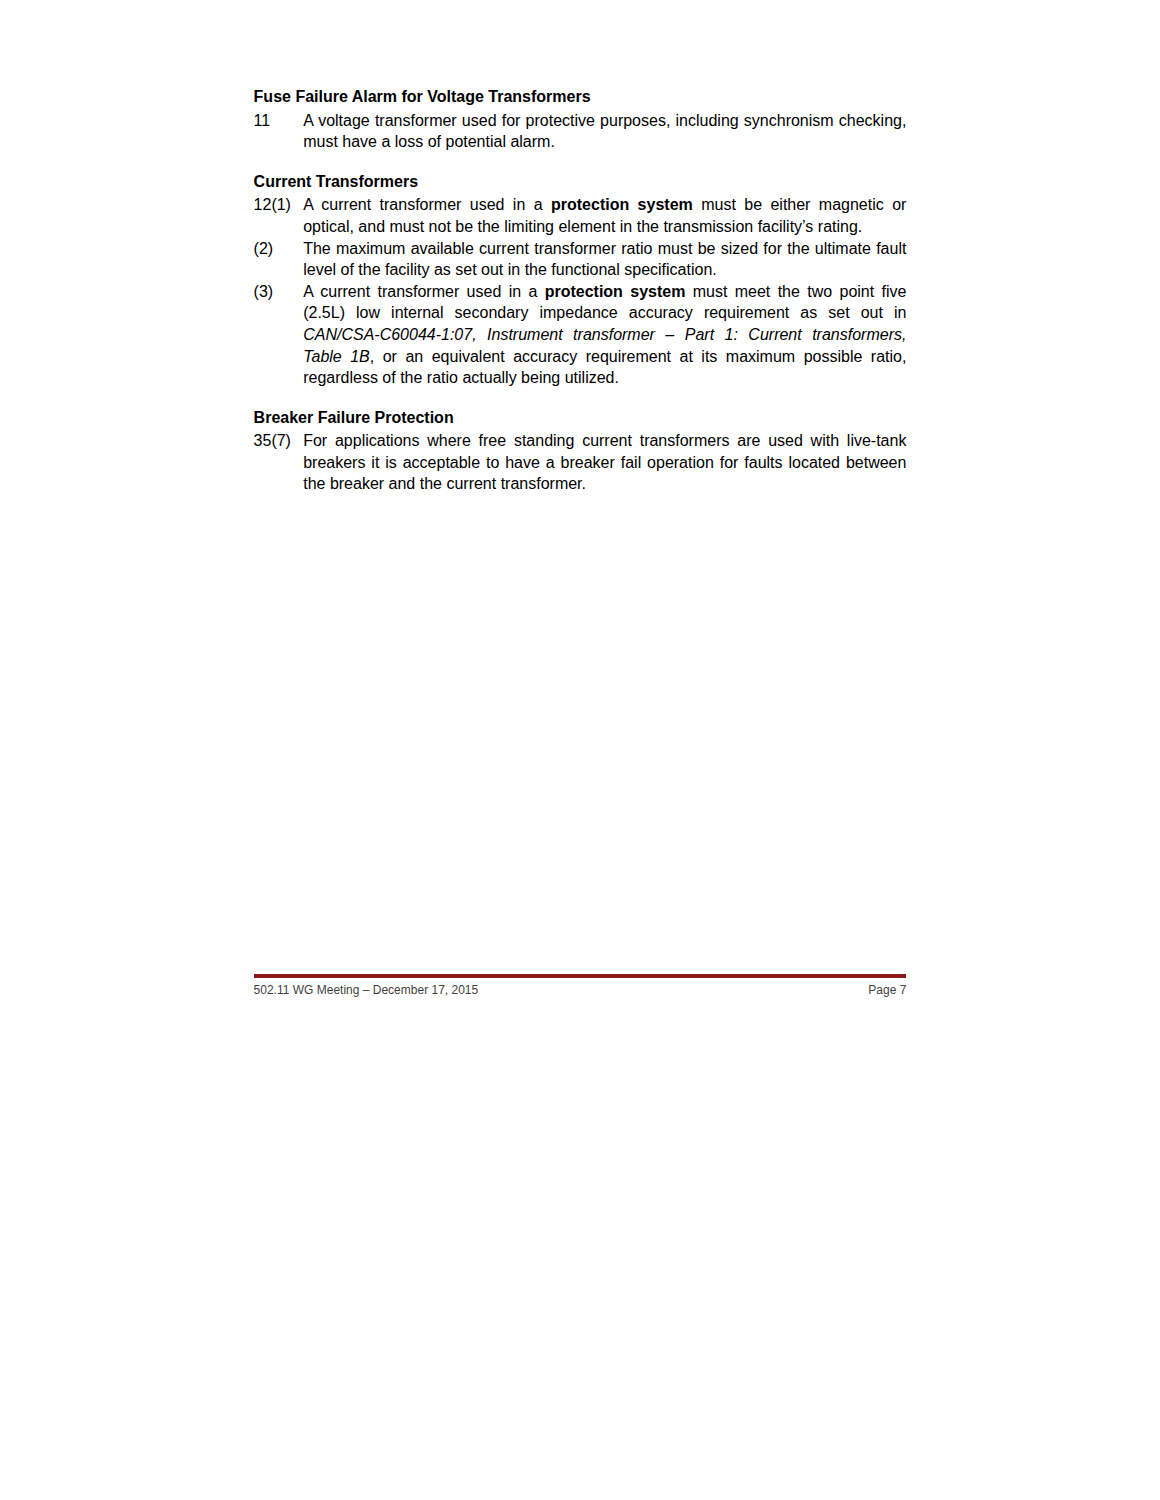Fuse Failure Alarm for Voltage Transformers
11 A voltage transformer used for protective purposes, including synchronism checking, must have a loss of potential alarm.
Current Transformers
12(1) A current transformer used in a protection system must be either magnetic or optical, and must not be the limiting element in the transmission facility’s rating.
(2) The maximum available current transformer ratio must be sized for the ultimate fault level of the facility as set out in the functional specification.
(3) A current transformer used in a protection system must meet the two point five (2.5L) low internal secondary impedance accuracy requirement as set out in CAN/CSA-C60044-1:07, Instrument transformer – Part 1: Current transformers, Table 1B, or an equivalent accuracy requirement at its maximum possible ratio, regardless of the ratio actually being utilized.
Breaker Failure Protection
35(7) For applications where free standing current transformers are used with live-tank breakers it is acceptable to have a breaker fail operation for faults located between the breaker and the current transformer.
502.11 WG Meeting – December 17, 2015
Page 7